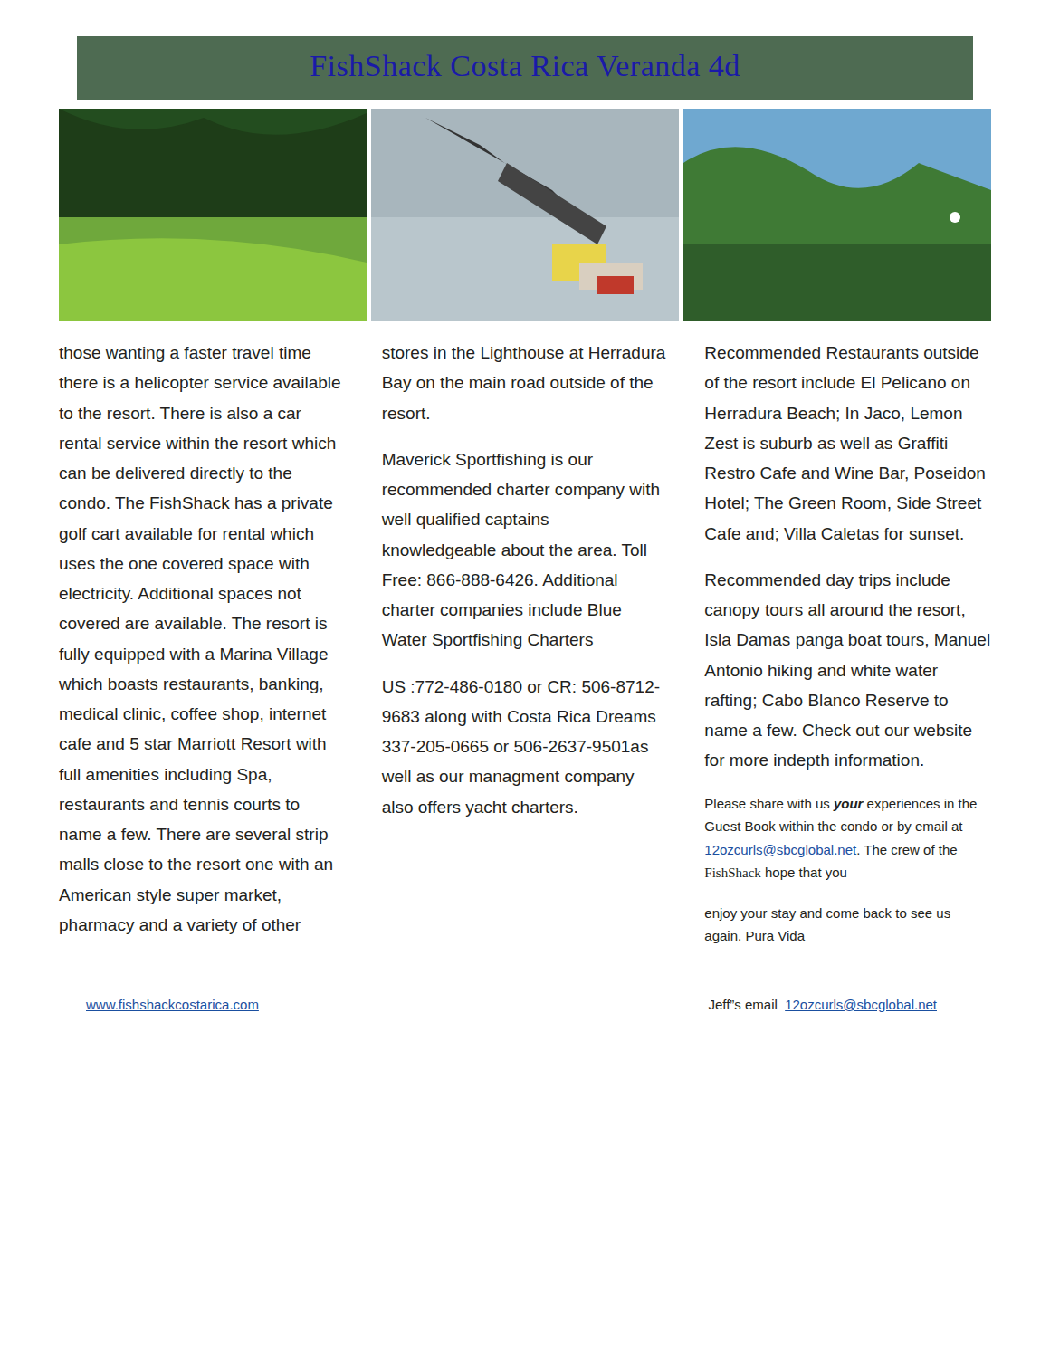FishShack Costa Rica Veranda 4d
those wanting a faster travel time there is a helicopter service available to the resort. There is also a car rental service within the resort which can be delivered directly to the condo. The FishShack has a private golf cart available for rental which uses the one covered space with electricity. Additional spaces not covered are available. The resort is fully equipped with a Marina Village which boasts restaurants, banking, medical clinic, coffee shop, internet cafe and 5 star Marriott Resort with full amenities including Spa, restaurants and tennis courts to name a few. There are several strip malls close to the resort one with an American style super market, pharmacy and a variety of other
stores in the Lighthouse at Herradura Bay on the main road outside of the resort.
Maverick Sportfishing is our recommended charter company with well qualified captains knowledgeable about the area. Toll Free: 866-888-6426. Additional charter companies include Blue Water Sportfishing Charters
US :772-486-0180 or CR: 506-8712-9683 along with Costa Rica Dreams 337-205-0665 or 506-2637-9501as well as our managment company also offers yacht charters.
Recommended Restaurants outside of the resort include El Pelicano on Herradura Beach; In Jaco, Lemon Zest is suburb as well as Graffiti Restro Cafe and Wine Bar, Poseidon Hotel; The Green Room, Side Street Cafe and; Villa Caletas for sunset.
Recommended day trips include canopy tours all around the resort, Isla Damas panga boat tours, Manuel Antonio hiking and white water rafting; Cabo Blanco Reserve to name a few. Check out our website for more indepth information.
Please share with us your experiences in the Guest Book within the condo or by email at 12ozcurls@sbcglobal.net. The crew of the FishShack hope that you
enjoy your stay and come back to see us again. Pura Vida
www.fishshackcostarica.com
Jeff”s email 12ozcurls@sbcglobal.net